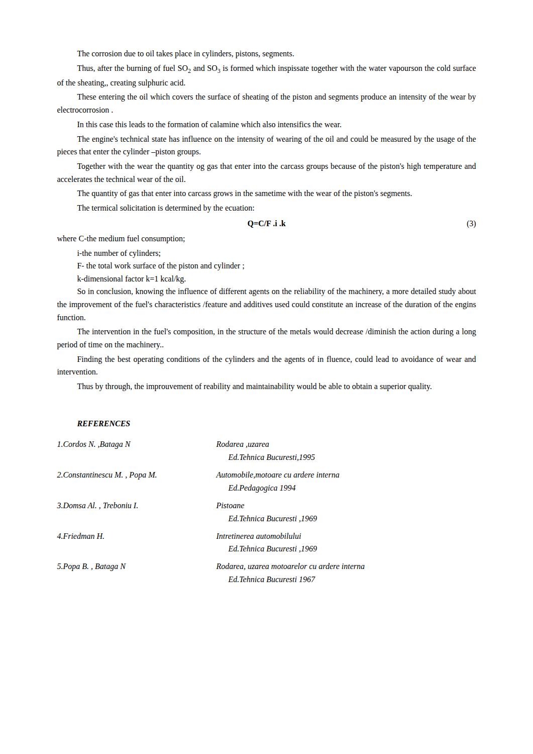The corrosion due to oil takes place in cylinders, pistons, segments.
Thus, after the burning of fuel SO2 and SO3 is formed which inspissate together with the water vapourson the cold surface of the sheating,, creating sulphuric acid.
These entering the oil which covers the surface of sheating of the piston and segments produce an intensity of the wear by electrocorrosion .
In this case this leads to the formation of calamine which also intensifics the wear.
The engine's technical state has influence on the intensity of wearing of the oil and could be measured by the usage of the pieces that enter the cylinder –piston groups.
Together with the wear the quantity og gas that enter into the carcass groups because of the piston's high temperature and accelerates the technical wear of the oil.
The quantity of gas that enter into carcass grows in the sametime with the wear of the piston's segments.
The termical solicitation is determined by the ecuation:
Q=C/F .i .k (3)
where C-the medium fuel consumption;
i-the number of cylinders;
F- the total work surface of the piston and cylinder ;
k-dimensional factor k=1 kcal/kg.
So in conclusion, knowing the influence of different agents on the reliability of the machinery, a more detailed study about the improvement of the fuel's characteristics /feature and additives used could constitute an increase of the duration of the engins function.
The intervention in the fuel's composition, in the structure of the metals would decrease /diminish the action during a long period of time on the machinery..
Finding the best operating conditions of the cylinders and the agents of in fluence, could lead to avoidance of wear and intervention.
Thus by through, the improuvement of reability and maintainability would be able to obtain a superior quality.
REFERENCES
| 1.Cordos N. ,Bataga N | Rodarea ,uzarea Ed.Tehnica Bucuresti,1995 |
| 2.Constantinescu M. , Popa M. | Automobile,motoare cu ardere interna Ed.Pedagogica 1994 |
| 3.Domsa Al. , Treboniu I. | Pistoane Ed.Tehnica Bucuresti ,1969 |
| 4.Friedman H. | Intretinerea automobilului Ed.Tehnica Bucuresti ,1969 |
| 5.Popa B. , Bataga N | Rodarea, uzarea motoarelor cu ardere interna Ed.Tehnica Bucuresti 1967 |